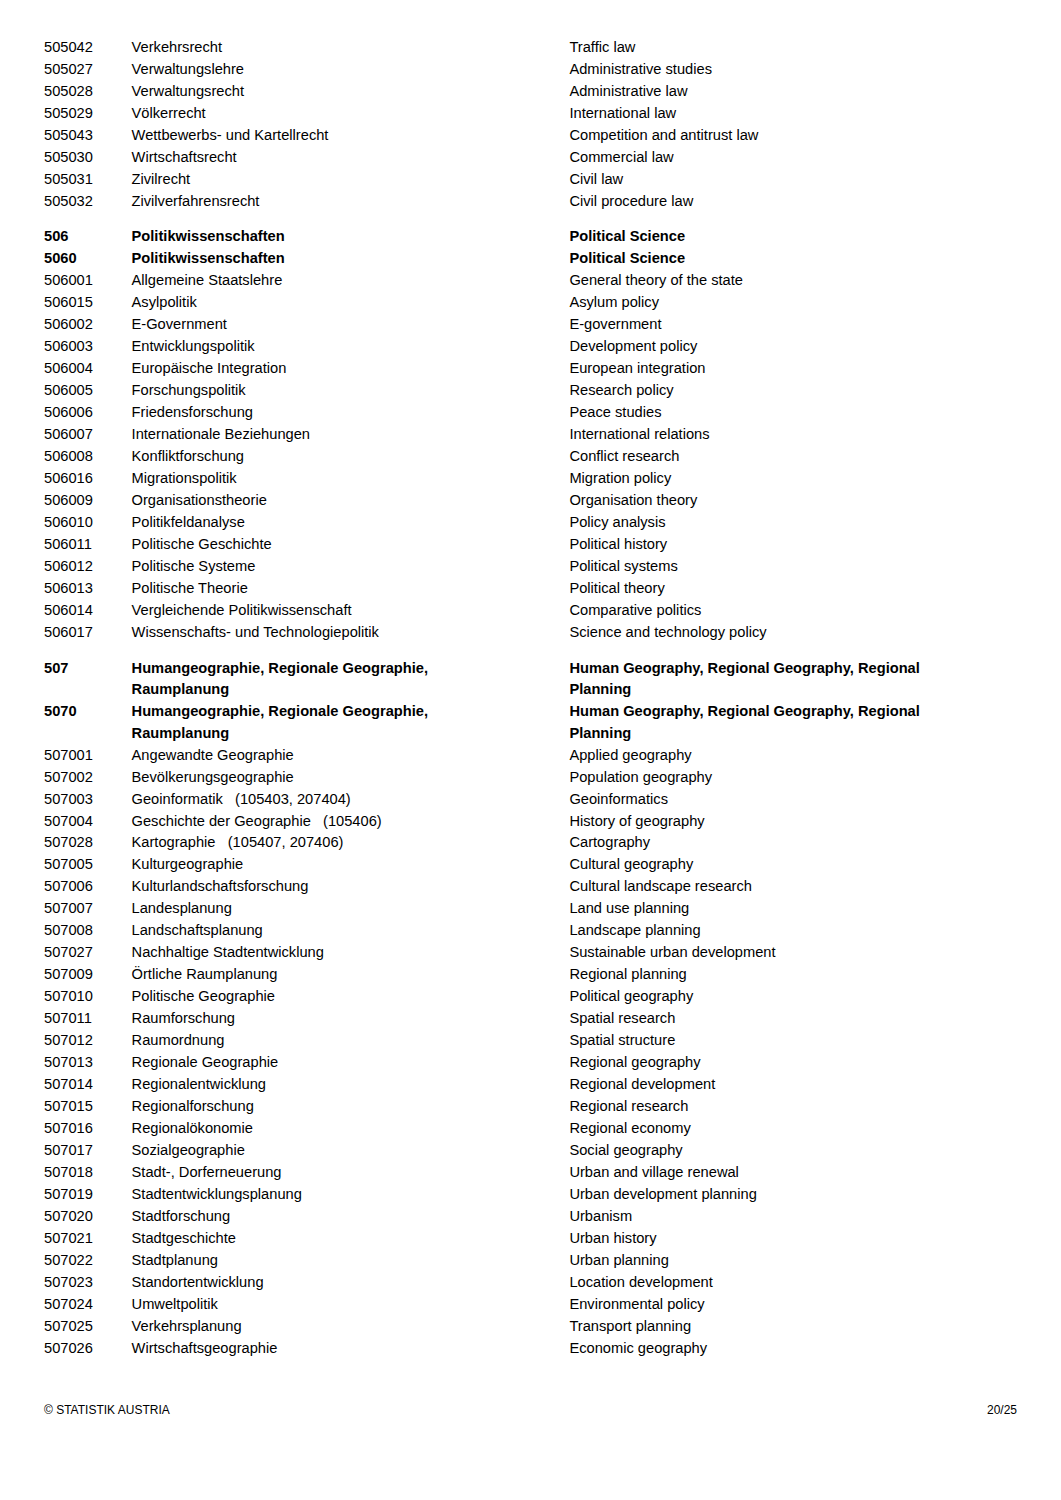| 505042 | Verkehrsrecht | Traffic law |
| 505027 | Verwaltungslehre | Administrative studies |
| 505028 | Verwaltungsrecht | Administrative law |
| 505029 | Völkerrecht | International law |
| 505043 | Wettbewerbs- und Kartellrecht | Competition and antitrust law |
| 505030 | Wirtschaftsrecht | Commercial law |
| 505031 | Zivilrecht | Civil law |
| 505032 | Zivilverfahrensrecht | Civil procedure law |
| 506 | Politikwissenschaften | Political Science |
| 5060 | Politikwissenschaften | Political Science |
| 506001 | Allgemeine Staatslehre | General theory of the state |
| 506015 | Asylpolitik | Asylum policy |
| 506002 | E-Government | E-government |
| 506003 | Entwicklungspolitik | Development policy |
| 506004 | Europäische Integration | European integration |
| 506005 | Forschungspolitik | Research policy |
| 506006 | Friedensforschung | Peace studies |
| 506007 | Internationale Beziehungen | International relations |
| 506008 | Konfliktforschung | Conflict research |
| 506016 | Migrationspolitik | Migration policy |
| 506009 | Organisationstheorie | Organisation theory |
| 506010 | Politikfeldanalyse | Policy analysis |
| 506011 | Politische Geschichte | Political history |
| 506012 | Politische Systeme | Political systems |
| 506013 | Politische Theorie | Political theory |
| 506014 | Vergleichende Politikwissenschaft | Comparative politics |
| 506017 | Wissenschafts- und Technologiepolitik | Science and technology policy |
| 507 | Humangeographie, Regionale Geographie, Raumplanung | Human Geography, Regional Geography, Regional Planning |
| 5070 | Humangeographie, Regionale Geographie, Raumplanung | Human Geography, Regional Geography, Regional Planning |
| 507001 | Angewandte Geographie | Applied geography |
| 507002 | Bevölkerungsgeographie | Population geography |
| 507003 | Geoinformatik (105403, 207404) | Geoinformatics |
| 507004 | Geschichte der Geographie (105406) | History of geography |
| 507028 | Kartographie (105407, 207406) | Cartography |
| 507005 | Kulturgeographie | Cultural geography |
| 507006 | Kulturlandschaftsforschung | Cultural landscape research |
| 507007 | Landesplanung | Land use planning |
| 507008 | Landschaftsplanung | Landscape planning |
| 507027 | Nachhaltige Stadtentwicklung | Sustainable urban development |
| 507009 | Örtliche Raumplanung | Regional planning |
| 507010 | Politische Geographie | Political geography |
| 507011 | Raumforschung | Spatial research |
| 507012 | Raumordnung | Spatial structure |
| 507013 | Regionale Geographie | Regional geography |
| 507014 | Regionalentwicklung | Regional development |
| 507015 | Regionalforschung | Regional research |
| 507016 | Regionalökonomie | Regional economy |
| 507017 | Sozialgeographie | Social geography |
| 507018 | Stadt-, Dorferneuerung | Urban and village renewal |
| 507019 | Stadtentwicklungsplanung | Urban development planning |
| 507020 | Stadtforschung | Urbanism |
| 507021 | Stadtgeschichte | Urban history |
| 507022 | Stadtplanung | Urban planning |
| 507023 | Standortentwicklung | Location development |
| 507024 | Umweltpolitik | Environmental policy |
| 507025 | Verkehrsplanung | Transport planning |
| 507026 | Wirtschaftsgeographie | Economic geography |
© STATISTIK AUSTRIA 20/25